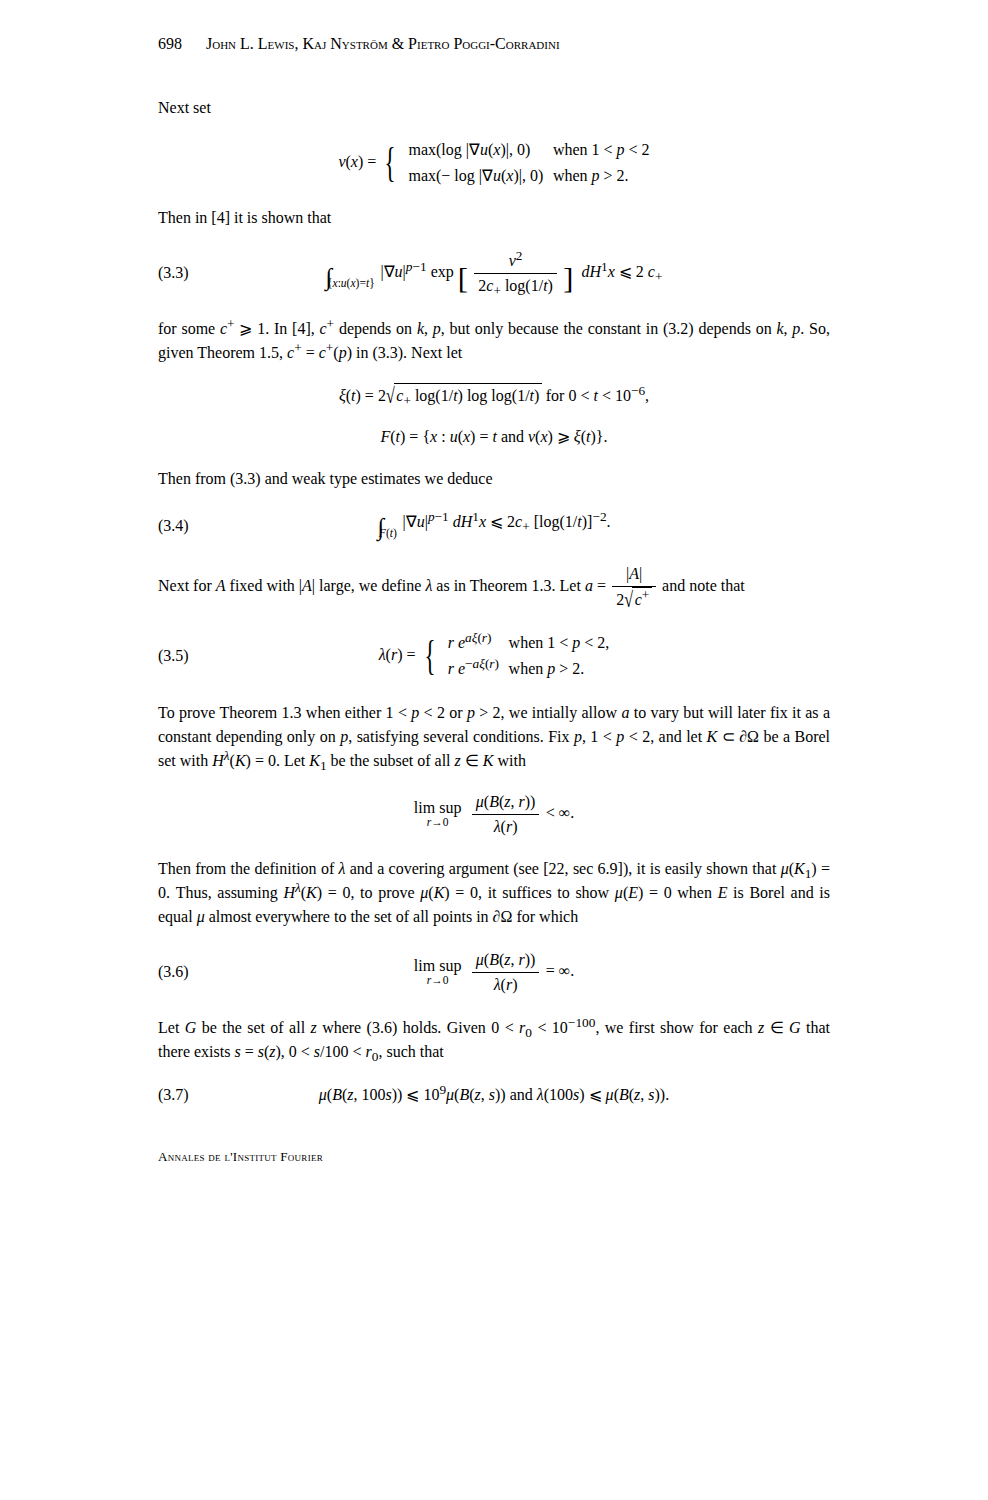698 John L. Lewis, Kaj Nyström & Pietro Poggi-Corradini
Next set
v(x) = { max(log |∇u(x)|, 0) when 1 < p < 2 max(− log |∇u(x)|, 0) when p > 2.
Then in [4] it is shown that
(3.3) ∫{x:u(x)=t} |∇u|p−1 exp [ v22c+ log(1/t) ] dH1x ⩽ 2 c+
for some c+ ⩾ 1. In [4], c+ depends on k, p, but only because the constant in (3.2) depends on k, p. So, given Theorem 1.5, c+ = c+(p) in (3.3). Next let
ξ(t) = 2√c+ log(1/t) log log(1/t) for 0 < t < 10−6,
F(t) = {x : u(x) = t and v(x) ⩾ ξ(t)}.
Then from (3.3) and weak type estimates we deduce
(3.4) ∫F(t) |∇u|p−1 dH1x ⩽ 2c+ [log(1/t)]−2.
Next for A fixed with |A| large, we define λ as in Theorem 1.3. Let a = |A|2√c+ and note that
(3.5) λ(r) = { r eaξ(r) when 1 < p < 2, r e−aξ(r) when p > 2.
To prove Theorem 1.3 when either 1 < p < 2 or p > 2, we intially allow a to vary but will later fix it as a constant depending only on p, satisfying several conditions. Fix p, 1 < p < 2, and let K ⊂ ∂Ω be a Borel set with Hλ(K) = 0. Let K1 be the subset of all z ∈ K with
lim sup r→0 μ(B(z, r)) λ(r) < ∞.
Then from the definition of λ and a covering argument (see [22, sec 6.9]), it is easily shown that μ(K1) = 0. Thus, assuming Hλ(K) = 0, to prove μ(K) = 0, it suffices to show μ(E) = 0 when E is Borel and is equal μ almost everywhere to the set of all points in ∂Ω for which
(3.6) lim sup r→0 μ(B(z, r)) λ(r) = ∞.
Let G be the set of all z where (3.6) holds. Given 0 < r0 < 10−100, we first show for each z ∈ G that there exists s = s(z), 0 < s/100 < r0, such that
(3.7) μ(B(z, 100s)) ⩽ 109μ(B(z, s)) and λ(100s) ⩽ μ(B(z, s)).
Annales de l'Institut Fourier